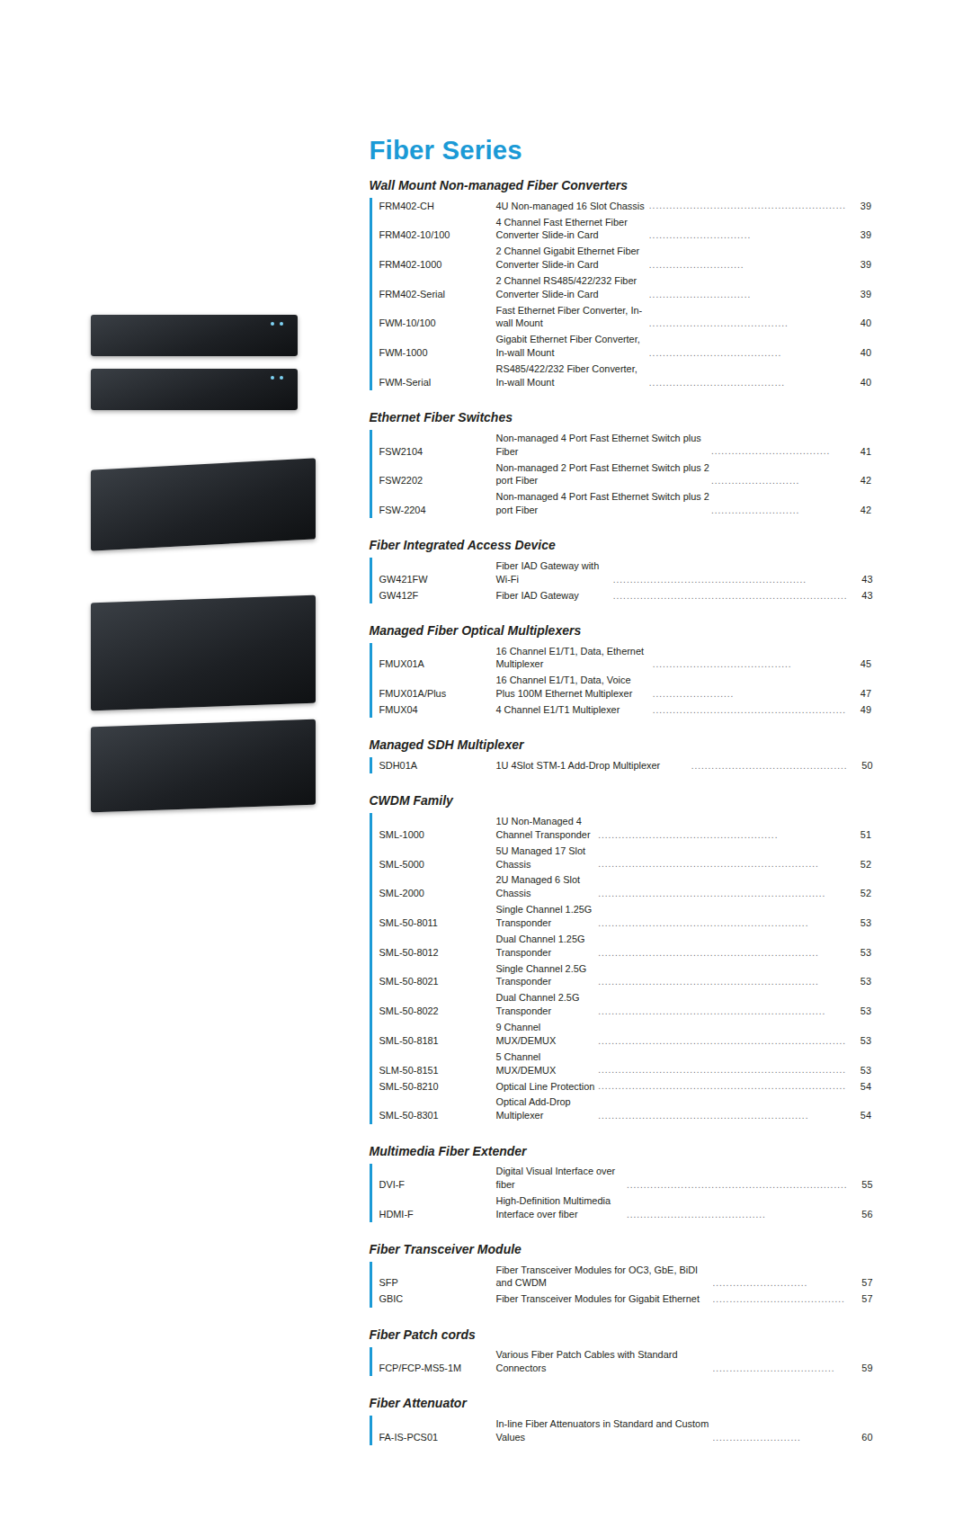Fiber Series
Wall Mount Non-managed Fiber Converters
| FRM402-CH | 4U Non-managed 16 Slot Chassis | .......................................................... | 39 |
| FRM402-10/100 | 4 Channel Fast Ethernet Fiber Converter Slide-in Card | .............................. | 39 |
| FRM402-1000 | 2 Channel Gigabit Ethernet Fiber Converter Slide-in Card | ............................ | 39 |
| FRM402-Serial | 2 Channel RS485/422/232 Fiber Converter Slide-in Card | .............................. | 39 |
| FWM-10/100 | Fast Ethernet Fiber Converter, In-wall Mount | ......................................... | 40 |
| FWM-1000 | Gigabit Ethernet Fiber Converter, In-wall Mount | ....................................... | 40 |
| FWM-Serial | RS485/422/232 Fiber Converter, In-wall Mount | ........................................ | 40 |
Ethernet Fiber Switches
| FSW2104 | Non-managed 4 Port Fast Ethernet Switch plus Fiber | ................................... | 41 |
| FSW2202 | Non-managed 2 Port Fast Ethernet Switch plus 2 port Fiber | .......................... | 42 |
| FSW-2204 | Non-managed 4 Port Fast Ethernet Switch plus 2 port Fiber | .......................... | 42 |
Fiber Integrated Access Device
| GW421FW | Fiber IAD Gateway with Wi-Fi | ......................................................... | 43 |
| GW412F | Fiber IAD Gateway | ..................................................................... | 43 |
Managed Fiber Optical Multiplexers
| FMUX01A | 16 Channel E1/T1, Data, Ethernet Multiplexer | ......................................... | 45 |
| FMUX01A/Plus | 16 Channel E1/T1, Data, Voice Plus 100M Ethernet Multiplexer | ........................ | 47 |
| FMUX04 | 4 Channel E1/T1 Multiplexer | ......................................................... | 49 |
Managed SDH Multiplexer
| SDH01A | 1U 4Slot STM-1 Add-Drop Multiplexer | .............................................. | 50 |
CWDM Family
| SML-1000 | 1U Non-Managed 4 Channel Transponder | ..................................................... | 51 |
| SML-5000 | 5U Managed 17 Slot Chassis | ................................................................. | 52 |
| SML-2000 | 2U Managed 6 Slot Chassis | ................................................................... | 52 |
| SML-50-8011 | Single Channel 1.25G Transponder | .............................................................. | 53 |
| SML-50-8012 | Dual Channel 1.25G Transponder | ................................................................. | 53 |
| SML-50-8021 | Single Channel 2.5G Transponder | ................................................................. | 53 |
| SML-50-8022 | Dual Channel 2.5G Transponder | ................................................................... | 53 |
| SML-50-8181 | 9 Channel MUX/DEMUX | ......................................................................... | 53 |
| SLM-50-8151 | 5 Channel MUX/DEMUX | ......................................................................... | 53 |
| SML-50-8210 | Optical Line Protection | ......................................................................... | 54 |
| SML-50-8301 | Optical Add-Drop Multiplexer | .............................................................. | 54 |
Multimedia Fiber Extender
| DVI-F | Digital Visual Interface over fiber | ................................................................. | 55 |
| HDMI-F | High-Definition Multimedia Interface over fiber | ......................................... | 56 |
Fiber Transceiver Module
| SFP | Fiber Transceiver Modules for OC3, GbE, BiDI and CWDM | ............................ | 57 |
| GBIC | Fiber Transceiver Modules for Gigabit Ethernet | ....................................... | 57 |
Fiber Patch cords
| FCP/FCP-MS5-1M | Various Fiber Patch Cables with Standard Connectors | .................................... | 59 |
Fiber Attenuator
| FA-IS-PCS01 | In-line Fiber Attenuators in Standard and Custom Values | .......................... | 60 |